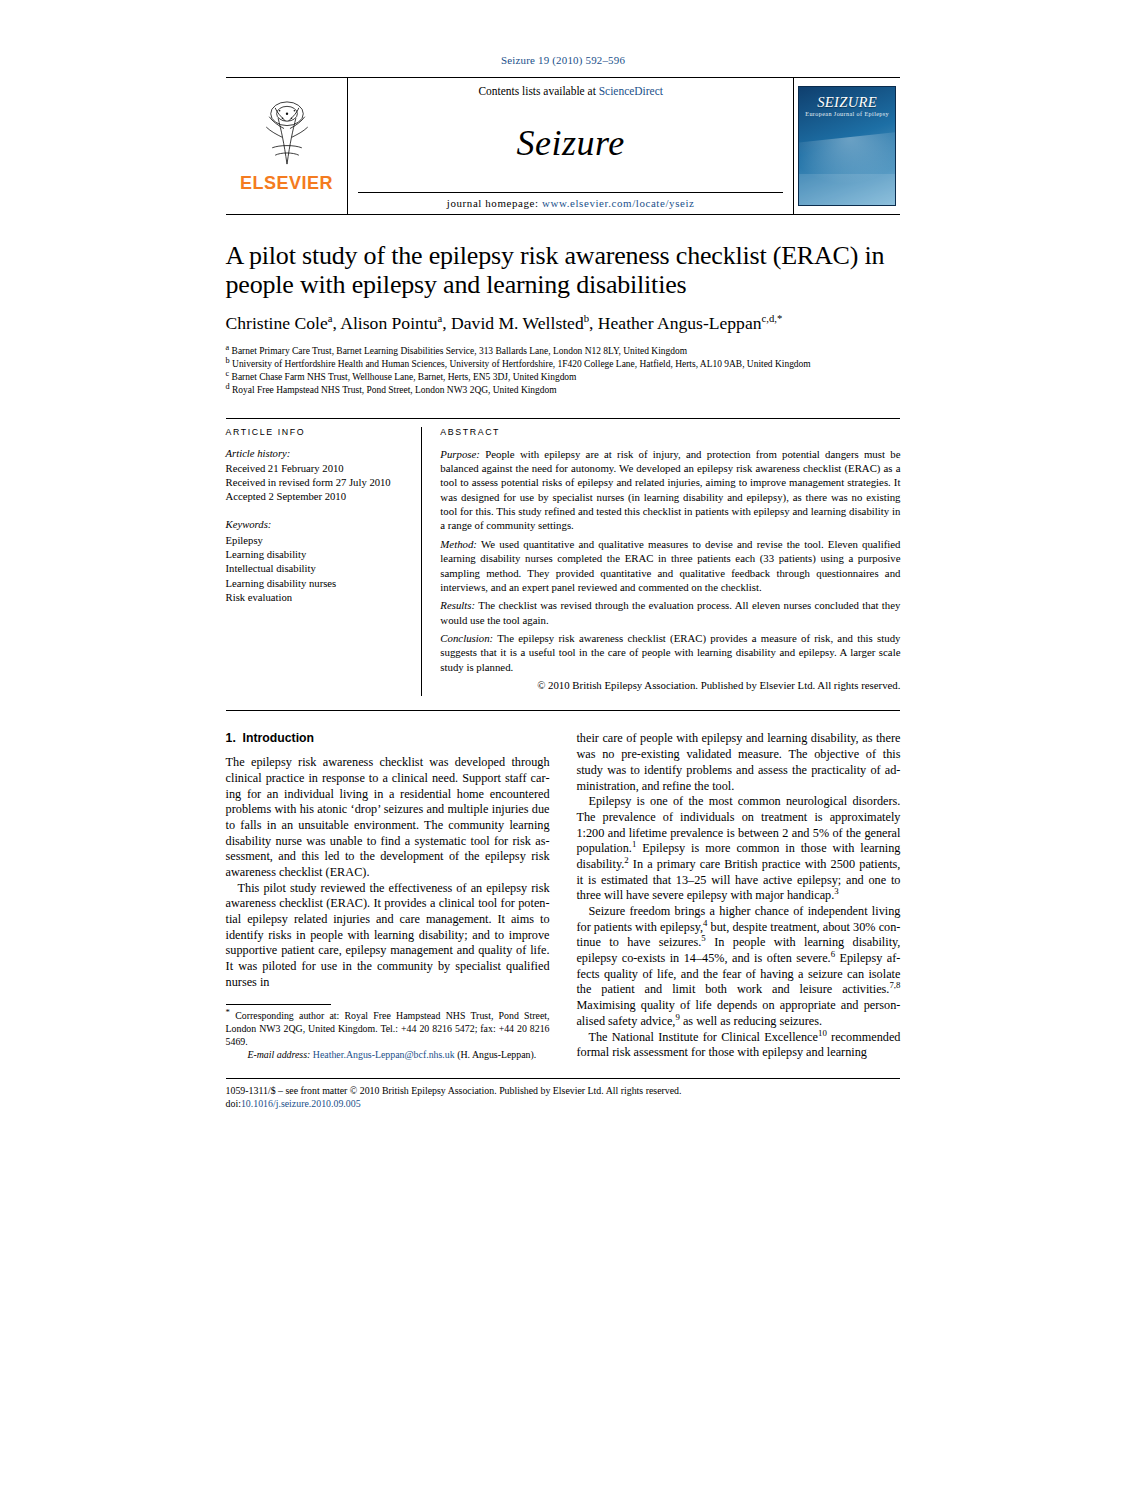Seizure 19 (2010) 592–596
ELSEVIER
Contents lists available at ScienceDirect
Seizure
journal homepage: www.elsevier.com/locate/yseiz
SEIZURE
European Journal of Epilepsy
A pilot study of the epilepsy risk awareness checklist (ERAC) in people with epilepsy and learning disabilities
Christine Colea, Alison Pointua, David M. Wellstedb, Heather Angus-Leppanc,d,*
a Barnet Primary Care Trust, Barnet Learning Disabilities Service, 313 Ballards Lane, London N12 8LY, United Kingdom
b University of Hertfordshire Health and Human Sciences, University of Hertfordshire, 1F420 College Lane, Hatfield, Herts, AL10 9AB, United Kingdom
c Barnet Chase Farm NHS Trust, Wellhouse Lane, Barnet, Herts, EN5 3DJ, United Kingdom
d Royal Free Hampstead NHS Trust, Pond Street, London NW3 2QG, United Kingdom
Article info
Article history:
Received 21 February 2010
Received in revised form 27 July 2010
Accepted 2 September 2010
Keywords:
Epilepsy
Learning disability
Intellectual disability
Learning disability nurses
Risk evaluation
Abstract
Purpose: People with epilepsy are at risk of injury, and protection from potential dangers must be balanced against the need for autonomy. We developed an epilepsy risk awareness checklist (ERAC) as a tool to assess potential risks of epilepsy and related injuries, aiming to improve management strategies. It was designed for use by specialist nurses (in learning disability and epilepsy), as there was no existing tool for this. This study refined and tested this checklist in patients with epilepsy and learning disability in a range of community settings.
Method: We used quantitative and qualitative measures to devise and revise the tool. Eleven qualified learning disability nurses completed the ERAC in three patients each (33 patients) using a purposive sampling method. They provided quantitative and qualitative feedback through questionnaires and interviews, and an expert panel reviewed and commented on the checklist.
Results: The checklist was revised through the evaluation process. All eleven nurses concluded that they would use the tool again.
Conclusion: The epilepsy risk awareness checklist (ERAC) provides a measure of risk, and this study suggests that it is a useful tool in the care of people with learning disability and epilepsy. A larger scale study is planned.
© 2010 British Epilepsy Association. Published by Elsevier Ltd. All rights reserved.
1. Introduction
The epilepsy risk awareness checklist was developed through clinical practice in response to a clinical need. Support staff caring for an individual living in a residential home encountered problems with his atonic ‘drop’ seizures and multiple injuries due to falls in an unsuitable environment. The community learning disability nurse was unable to find a systematic tool for risk assessment, and this led to the development of the epilepsy risk awareness checklist (ERAC).
This pilot study reviewed the effectiveness of an epilepsy risk awareness checklist (ERAC). It provides a clinical tool for potential epilepsy related injuries and care management. It aims to identify risks in people with learning disability; and to improve supportive patient care, epilepsy management and quality of life. It was piloted for use in the community by specialist qualified nurses in
* Corresponding author at: Royal Free Hampstead NHS Trust, Pond Street, London NW3 2QG, United Kingdom. Tel.: +44 20 8216 5472; fax: +44 20 8216 5469.
E-mail address: Heather.Angus-Leppan@bcf.nhs.uk (H. Angus-Leppan).
their care of people with epilepsy and learning disability, as there was no pre-existing validated measure. The objective of this study was to identify problems and assess the practicality of administration, and refine the tool.
Epilepsy is one of the most common neurological disorders. The prevalence of individuals on treatment is approximately 1:200 and lifetime prevalence is between 2 and 5% of the general population.1 Epilepsy is more common in those with learning disability.2 In a primary care British practice with 2500 patients, it is estimated that 13–25 will have active epilepsy; and one to three will have severe epilepsy with major handicap.3
Seizure freedom brings a higher chance of independent living for patients with epilepsy,4 but, despite treatment, about 30% continue to have seizures.5 In people with learning disability, epilepsy co-exists in 14–45%, and is often severe.6 Epilepsy affects quality of life, and the fear of having a seizure can isolate the patient and limit both work and leisure activities.7,8 Maximising quality of life depends on appropriate and personalised safety advice,9 as well as reducing seizures.
The National Institute for Clinical Excellence10 recommended formal risk assessment for those with epilepsy and learning
1059-1311/$ – see front matter © 2010 British Epilepsy Association. Published by Elsevier Ltd. All rights reserved. doi:10.1016/j.seizure.2010.09.005